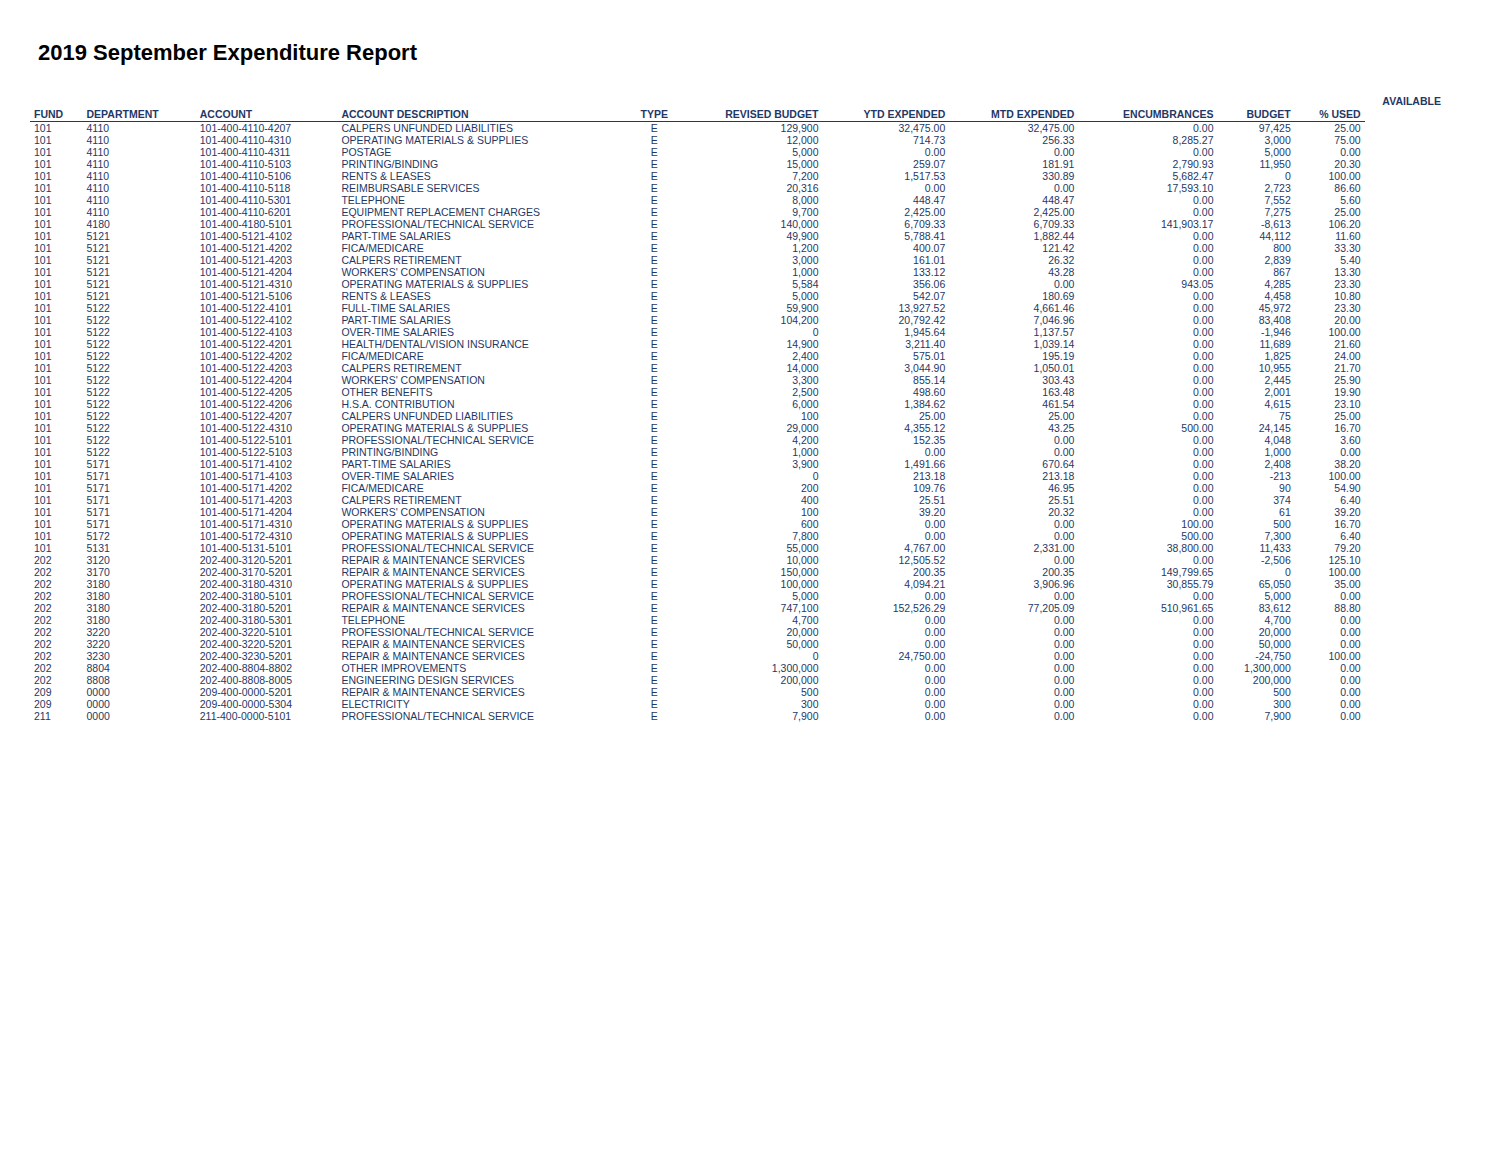2019 September Expenditure Report
| | | AVAILABLE | |
| --- | --- | --- | --- |
| FUND | DEPARTMENT | ACCOUNT | ACCOUNT DESCRIPTION | TYPE | REVISED BUDGET | YTD EXPENDED | MTD EXPENDED | ENCUMBRANCES | BUDGET | % USED |
| 101 | 4110 | 101-400-4110-4207 | CALPERS UNFUNDED LIABILITIES | E | 129,900 | 32,475.00 | 32,475.00 | 0.00 | 97,425 | 25.00 |
| 101 | 4110 | 101-400-4110-4310 | OPERATING MATERIALS & SUPPLIES | E | 12,000 | 714.73 | 256.33 | 8,285.27 | 3,000 | 75.00 |
| 101 | 4110 | 101-400-4110-4311 | POSTAGE | E | 5,000 | 0.00 | 0.00 | 0.00 | 5,000 | 0.00 |
| 101 | 4110 | 101-400-4110-5103 | PRINTING/BINDING | E | 15,000 | 259.07 | 181.91 | 2,790.93 | 11,950 | 20.30 |
| 101 | 4110 | 101-400-4110-5106 | RENTS & LEASES | E | 7,200 | 1,517.53 | 330.89 | 5,682.47 | 0 | 100.00 |
| 101 | 4110 | 101-400-4110-5118 | REIMBURSABLE SERVICES | E | 20,316 | 0.00 | 0.00 | 17,593.10 | 2,723 | 86.60 |
| 101 | 4110 | 101-400-4110-5301 | TELEPHONE | E | 8,000 | 448.47 | 448.47 | 0.00 | 7,552 | 5.60 |
| 101 | 4110 | 101-400-4110-6201 | EQUIPMENT REPLACEMENT CHARGES | E | 9,700 | 2,425.00 | 2,425.00 | 0.00 | 7,275 | 25.00 |
| 101 | 4180 | 101-400-4180-5101 | PROFESSIONAL/TECHNICAL SERVICE | E | 140,000 | 6,709.33 | 6,709.33 | 141,903.17 | -8,613 | 106.20 |
| 101 | 5121 | 101-400-5121-4102 | PART-TIME SALARIES | E | 49,900 | 5,788.41 | 1,882.44 | 0.00 | 44,112 | 11.60 |
| 101 | 5121 | 101-400-5121-4202 | FICA/MEDICARE | E | 1,200 | 400.07 | 121.42 | 0.00 | 800 | 33.30 |
| 101 | 5121 | 101-400-5121-4203 | CALPERS RETIREMENT | E | 3,000 | 161.01 | 26.32 | 0.00 | 2,839 | 5.40 |
| 101 | 5121 | 101-400-5121-4204 | WORKERS' COMPENSATION | E | 1,000 | 133.12 | 43.28 | 0.00 | 867 | 13.30 |
| 101 | 5121 | 101-400-5121-4310 | OPERATING MATERIALS & SUPPLIES | E | 5,584 | 356.06 | 0.00 | 943.05 | 4,285 | 23.30 |
| 101 | 5121 | 101-400-5121-5106 | RENTS & LEASES | E | 5,000 | 542.07 | 180.69 | 0.00 | 4,458 | 10.80 |
| 101 | 5122 | 101-400-5122-4101 | FULL-TIME SALARIES | E | 59,900 | 13,927.52 | 4,661.46 | 0.00 | 45,972 | 23.30 |
| 101 | 5122 | 101-400-5122-4102 | PART-TIME SALARIES | E | 104,200 | 20,792.42 | 7,046.96 | 0.00 | 83,408 | 20.00 |
| 101 | 5122 | 101-400-5122-4103 | OVER-TIME SALARIES | E | 0 | 1,945.64 | 1,137.57 | 0.00 | -1,946 | 100.00 |
| 101 | 5122 | 101-400-5122-4201 | HEALTH/DENTAL/VISION INSURANCE | E | 14,900 | 3,211.40 | 1,039.14 | 0.00 | 11,689 | 21.60 |
| 101 | 5122 | 101-400-5122-4202 | FICA/MEDICARE | E | 2,400 | 575.01 | 195.19 | 0.00 | 1,825 | 24.00 |
| 101 | 5122 | 101-400-5122-4203 | CALPERS RETIREMENT | E | 14,000 | 3,044.90 | 1,050.01 | 0.00 | 10,955 | 21.70 |
| 101 | 5122 | 101-400-5122-4204 | WORKERS' COMPENSATION | E | 3,300 | 855.14 | 303.43 | 0.00 | 2,445 | 25.90 |
| 101 | 5122 | 101-400-5122-4205 | OTHER BENEFITS | E | 2,500 | 498.60 | 163.48 | 0.00 | 2,001 | 19.90 |
| 101 | 5122 | 101-400-5122-4206 | H.S.A. CONTRIBUTION | E | 6,000 | 1,384.62 | 461.54 | 0.00 | 4,615 | 23.10 |
| 101 | 5122 | 101-400-5122-4207 | CALPERS UNFUNDED LIABILITIES | E | 100 | 25.00 | 25.00 | 0.00 | 75 | 25.00 |
| 101 | 5122 | 101-400-5122-4310 | OPERATING MATERIALS & SUPPLIES | E | 29,000 | 4,355.12 | 43.25 | 500.00 | 24,145 | 16.70 |
| 101 | 5122 | 101-400-5122-5101 | PROFESSIONAL/TECHNICAL SERVICE | E | 4,200 | 152.35 | 0.00 | 0.00 | 4,048 | 3.60 |
| 101 | 5122 | 101-400-5122-5103 | PRINTING/BINDING | E | 1,000 | 0.00 | 0.00 | 0.00 | 1,000 | 0.00 |
| 101 | 5171 | 101-400-5171-4102 | PART-TIME SALARIES | E | 3,900 | 1,491.66 | 670.64 | 0.00 | 2,408 | 38.20 |
| 101 | 5171 | 101-400-5171-4103 | OVER-TIME SALARIES | E | 0 | 213.18 | 213.18 | 0.00 | -213 | 100.00 |
| 101 | 5171 | 101-400-5171-4202 | FICA/MEDICARE | E | 200 | 109.76 | 46.95 | 0.00 | 90 | 54.90 |
| 101 | 5171 | 101-400-5171-4203 | CALPERS RETIREMENT | E | 400 | 25.51 | 25.51 | 0.00 | 374 | 6.40 |
| 101 | 5171 | 101-400-5171-4204 | WORKERS' COMPENSATION | E | 100 | 39.20 | 20.32 | 0.00 | 61 | 39.20 |
| 101 | 5171 | 101-400-5171-4310 | OPERATING MATERIALS & SUPPLIES | E | 600 | 0.00 | 0.00 | 100.00 | 500 | 16.70 |
| 101 | 5172 | 101-400-5172-4310 | OPERATING MATERIALS & SUPPLIES | E | 7,800 | 0.00 | 0.00 | 500.00 | 7,300 | 6.40 |
| 101 | 5131 | 101-400-5131-5101 | PROFESSIONAL/TECHNICAL SERVICE | E | 55,000 | 4,767.00 | 2,331.00 | 38,800.00 | 11,433 | 79.20 |
| 202 | 3120 | 202-400-3120-5201 | REPAIR & MAINTENANCE SERVICES | E | 10,000 | 12,505.52 | 0.00 | 0.00 | -2,506 | 125.10 |
| 202 | 3170 | 202-400-3170-5201 | REPAIR & MAINTENANCE SERVICES | E | 150,000 | 200.35 | 200.35 | 149,799.65 | 0 | 100.00 |
| 202 | 3180 | 202-400-3180-4310 | OPERATING MATERIALS & SUPPLIES | E | 100,000 | 4,094.21 | 3,906.96 | 30,855.79 | 65,050 | 35.00 |
| 202 | 3180 | 202-400-3180-5101 | PROFESSIONAL/TECHNICAL SERVICE | E | 5,000 | 0.00 | 0.00 | 0.00 | 5,000 | 0.00 |
| 202 | 3180 | 202-400-3180-5201 | REPAIR & MAINTENANCE SERVICES | E | 747,100 | 152,526.29 | 77,205.09 | 510,961.65 | 83,612 | 88.80 |
| 202 | 3180 | 202-400-3180-5301 | TELEPHONE | E | 4,700 | 0.00 | 0.00 | 0.00 | 4,700 | 0.00 |
| 202 | 3220 | 202-400-3220-5101 | PROFESSIONAL/TECHNICAL SERVICE | E | 20,000 | 0.00 | 0.00 | 0.00 | 20,000 | 0.00 |
| 202 | 3220 | 202-400-3220-5201 | REPAIR & MAINTENANCE SERVICES | E | 50,000 | 0.00 | 0.00 | 0.00 | 50,000 | 0.00 |
| 202 | 3230 | 202-400-3230-5201 | REPAIR & MAINTENANCE SERVICES | E | 0 | 24,750.00 | 0.00 | 0.00 | -24,750 | 100.00 |
| 202 | 8804 | 202-400-8804-8802 | OTHER IMPROVEMENTS | E | 1,300,000 | 0.00 | 0.00 | 0.00 | 1,300,000 | 0.00 |
| 202 | 8808 | 202-400-8808-8005 | ENGINEERING DESIGN SERVICES | E | 200,000 | 0.00 | 0.00 | 0.00 | 200,000 | 0.00 |
| 209 | 0000 | 209-400-0000-5201 | REPAIR & MAINTENANCE SERVICES | E | 500 | 0.00 | 0.00 | 0.00 | 500 | 0.00 |
| 209 | 0000 | 209-400-0000-5304 | ELECTRICITY | E | 300 | 0.00 | 0.00 | 0.00 | 300 | 0.00 |
| 211 | 0000 | 211-400-0000-5101 | PROFESSIONAL/TECHNICAL SERVICE | E | 7,900 | 0.00 | 0.00 | 0.00 | 7,900 | 0.00 |